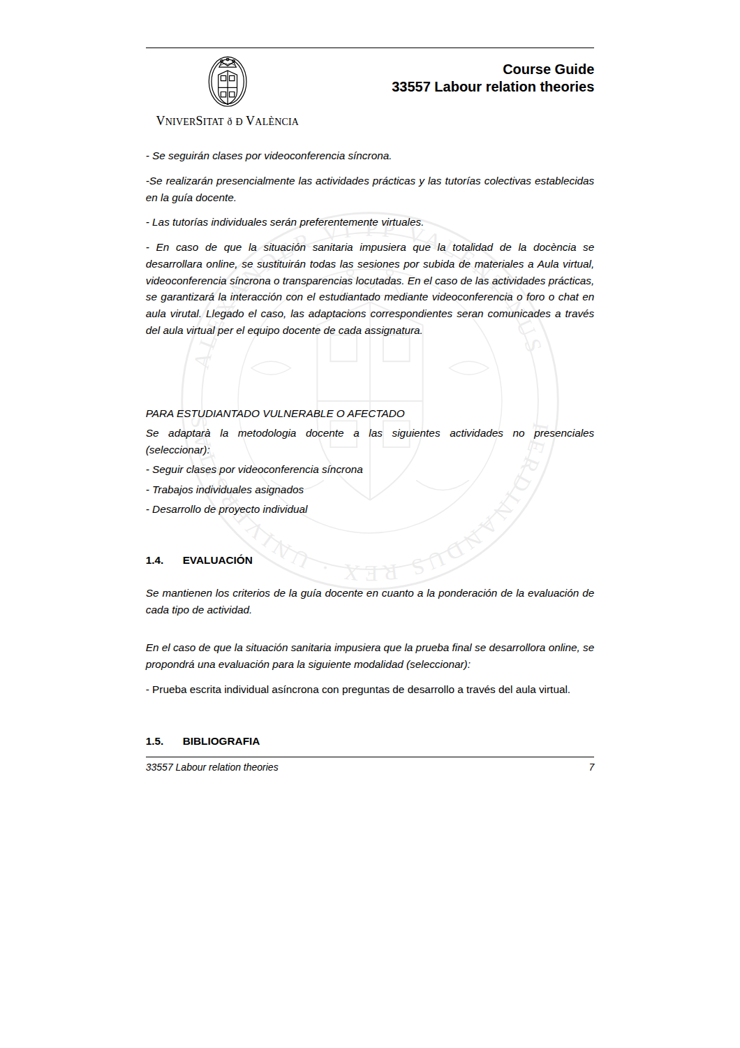ALEXANDER VI PP VALENTINUS FERDINANDUS REX · UNIVERSITAS
VNIVERSITAT ð Ð VALÈNCIA
Course Guide
33557 Labour relation theories
- Se seguirán clases por videoconferencia síncrona.
-Se realizarán presencialmente las actividades prácticas y las tutorías colectivas establecidas en la guía docente.
- Las tutorías individuales serán preferentemente virtuales.
- En caso de que la situación sanitaria impusiera que la totalidad de la docència se desarrollara online, se sustituirán todas las sesiones por subida de materiales a Aula virtual, videoconferencia síncrona o transparencias locutadas. En el caso de las actividades prácticas, se garantizará la interacción con el estudiantado mediante videoconferencia o foro o chat en aula virutal. Llegado el caso, las adaptacions correspondientes seran comunicades a través del aula virtual per el equipo docente de cada assignatura.
PARA ESTUDIANTADO VULNERABLE O AFECTADO
Se adaptarà la metodologia docente a las siguientes actividades no presenciales (seleccionar):
- Seguir clases por videoconferencia síncrona
- Trabajos individuales asignados
- Desarrollo de proyecto individual
1.4. EVALUACIÓN
Se mantienen los criterios de la guía docente en cuanto a la ponderación de la evaluación de cada tipo de actividad.
En el caso de que la situación sanitaria impusiera que la prueba final se desarrollora online, se propondrá una evaluación para la siguiente modalidad (seleccionar):
- Prueba escrita individual asíncrona con preguntas de desarrollo a través del aula virtual.
1.5. BIBLIOGRAFIA
33557 Labour relation theories 7